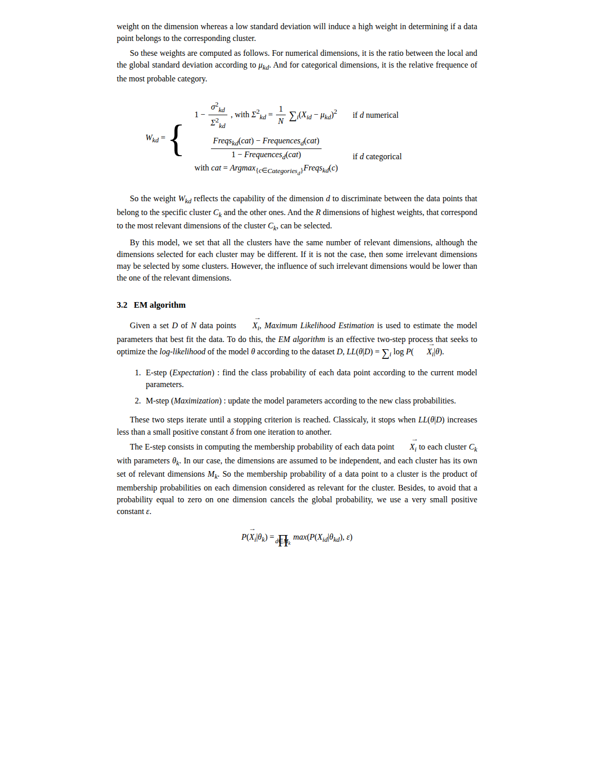weight on the dimension whereas a low standard deviation will induce a high weight in determining if a data point belongs to the corresponding cluster.
So these weights are computed as follows. For numerical dimensions, it is the ratio between the local and the global standard deviation according to μkd. And for categorical dimensions, it is the relative frequence of the most probable category.
Wkd ={
| 1 − σ 2 kd Σ 2 kd , with Σ 2 kd = 1 N ∑ i ( X id − μ kd ) 2 | if d numerical |
| Freqs kd ( cat ) − Frequences d ( cat ) 1 − Frequences d ( cat ) with cat = Argmax { c ∈ Categories d } Freqs kd ( c ) | if d categorical |
So the weight Wkd reflects the capability of the dimension d to discriminate between the data points that belong to the specific cluster Ck and the other ones. And the R dimensions of highest weights, that correspond to the most relevant dimensions of the cluster Ck, can be selected.
By this model, we set that all the clusters have the same number of relevant dimensions, although the dimensions selected for each cluster may be different. If it is not the case, then some irrelevant dimensions may be selected by some clusters. However, the influence of such irrelevant dimensions would be lower than the one of the relevant dimensions.
3.2 EM algorithm
Given a set D of N data points Xi, Maximum Likelihood Estimation is used to estimate the model parameters that best fit the data. To do this, the EM algorithm is an effective two-step process that seeks to optimize the log-likelihood of the model θ according to the dataset D, LL(θ|D) = ∑i log P(Xi|θ).
E-step (Expectation) : find the class probability of each data point according to the current model parameters.
M-step (Maximization) : update the model parameters according to the new class probabilities.
These two steps iterate until a stopping criterion is reached. Classicaly, it stops when LL(θ|D) increases less than a small positive constant δ from one iteration to another.
The E-step consists in computing the membership probability of each data point Xi to each cluster Ck with parameters θk. In our case, the dimensions are assumed to be independent, and each cluster has its own set of relevant dimensions Mk. So the membership probability of a data point to a cluster is the product of membership probabilities on each dimension considered as relevant for the cluster. Besides, to avoid that a probability equal to zero on one dimension cancels the global probability, we use a very small positive constant ε.
P(Xi|θk) = ∏d∈Mk max(P(Xid|θkd), ε)